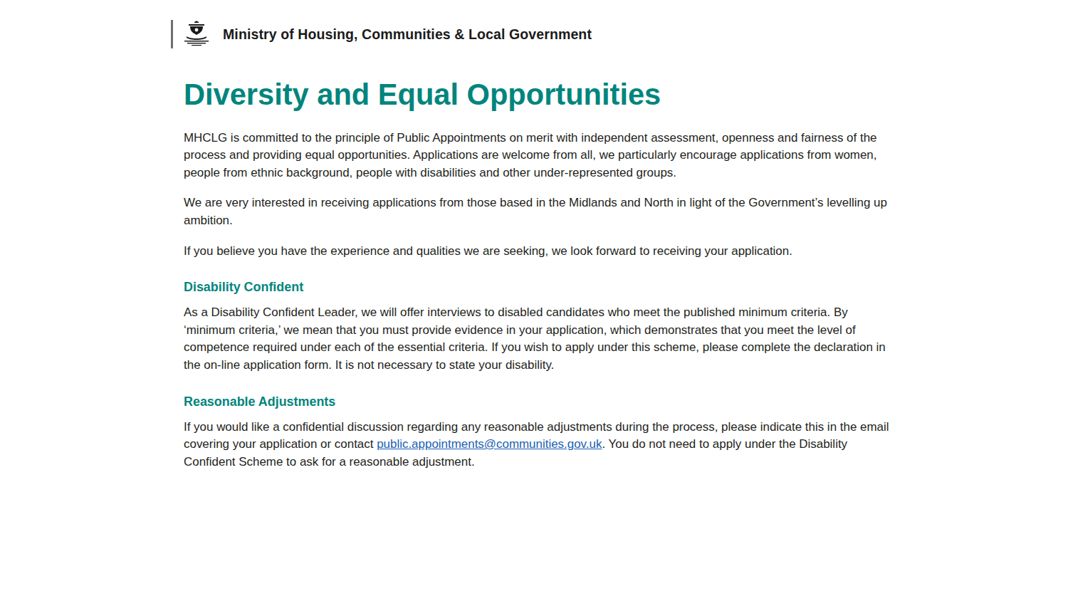Royal coat of arms Ministry of Housing, Communities & Local Government
Diversity and Equal Opportunities
MHCLG is committed to the principle of Public Appointments on merit with independent assessment, openness and fairness of the process and providing equal opportunities. Applications are welcome from all, we particularly encourage applications from women, people from ethnic background, people with disabilities and other under-represented groups.
We are very interested in receiving applications from those based in the Midlands and North in light of the Government’s levelling up ambition.
If you believe you have the experience and qualities we are seeking, we look forward to receiving your application.
Disability Confident
As a Disability Confident Leader, we will offer interviews to disabled candidates who meet the published minimum criteria. By ‘minimum criteria,’ we mean that you must provide evidence in your application, which demonstrates that you meet the level of competence required under each of the essential criteria. If you wish to apply under this scheme, please complete the declaration in the on-line application form. It is not necessary to state your disability.
Reasonable Adjustments
If you would like a confidential discussion regarding any reasonable adjustments during the process, please indicate this in the email covering your application or contact public.appointments@communities.gov.uk. You do not need to apply under the Disability Confident Scheme to ask for a reasonable adjustment.